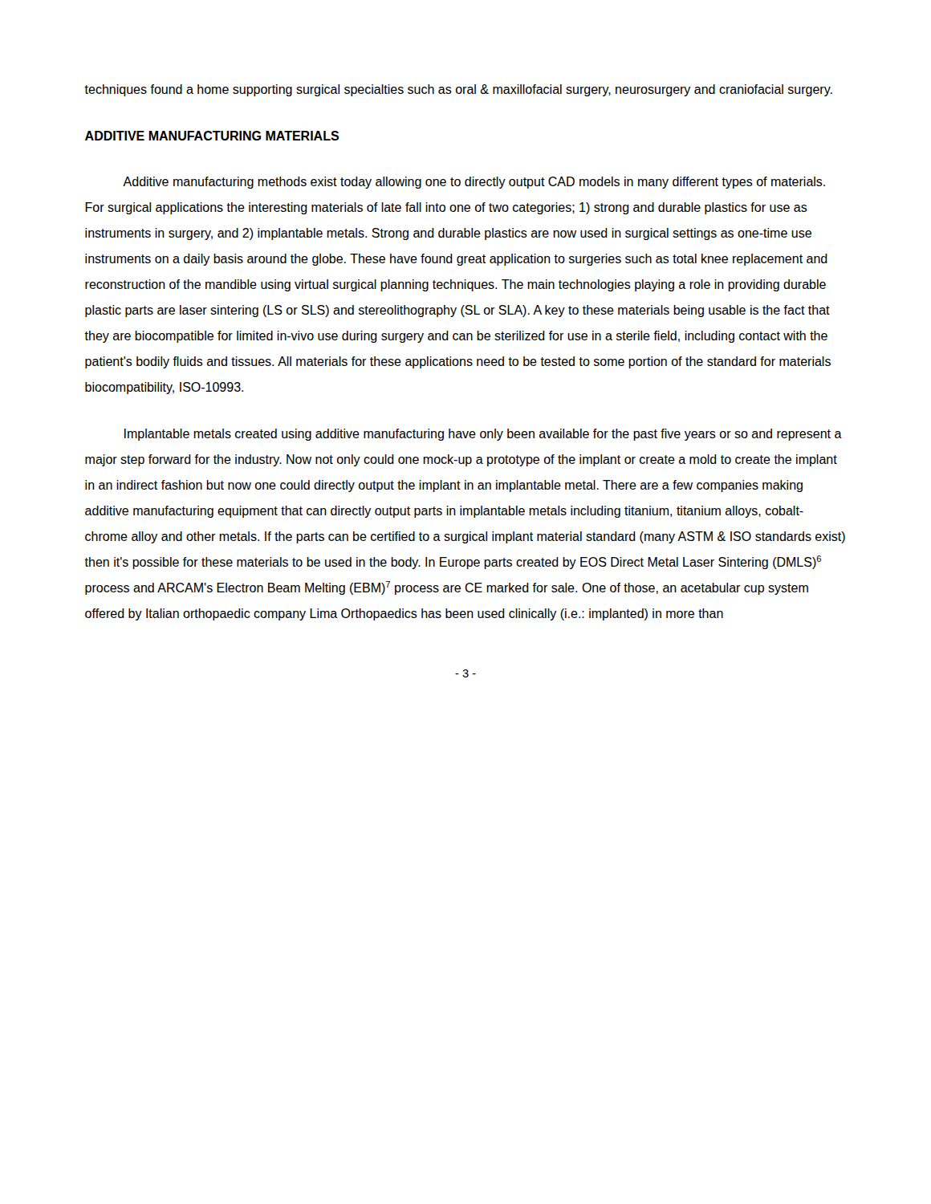techniques found a home supporting surgical specialties such as oral & maxillofacial surgery, neurosurgery and craniofacial surgery.
ADDITIVE MANUFACTURING MATERIALS
Additive manufacturing methods exist today allowing one to directly output CAD models in many different types of materials. For surgical applications the interesting materials of late fall into one of two categories; 1) strong and durable plastics for use as instruments in surgery, and 2) implantable metals. Strong and durable plastics are now used in surgical settings as one-time use instruments on a daily basis around the globe. These have found great application to surgeries such as total knee replacement and reconstruction of the mandible using virtual surgical planning techniques. The main technologies playing a role in providing durable plastic parts are laser sintering (LS or SLS) and stereolithography (SL or SLA). A key to these materials being usable is the fact that they are biocompatible for limited in-vivo use during surgery and can be sterilized for use in a sterile field, including contact with the patient's bodily fluids and tissues. All materials for these applications need to be tested to some portion of the standard for materials biocompatibility, ISO-10993.
Implantable metals created using additive manufacturing have only been available for the past five years or so and represent a major step forward for the industry. Now not only could one mock-up a prototype of the implant or create a mold to create the implant in an indirect fashion but now one could directly output the implant in an implantable metal. There are a few companies making additive manufacturing equipment that can directly output parts in implantable metals including titanium, titanium alloys, cobalt-chrome alloy and other metals. If the parts can be certified to a surgical implant material standard (many ASTM & ISO standards exist) then it's possible for these materials to be used in the body. In Europe parts created by EOS Direct Metal Laser Sintering (DMLS)6 process and ARCAM's Electron Beam Melting (EBM)7 process are CE marked for sale. One of those, an acetabular cup system offered by Italian orthopaedic company Lima Orthopaedics has been used clinically (i.e.: implanted) in more than
- 3 -